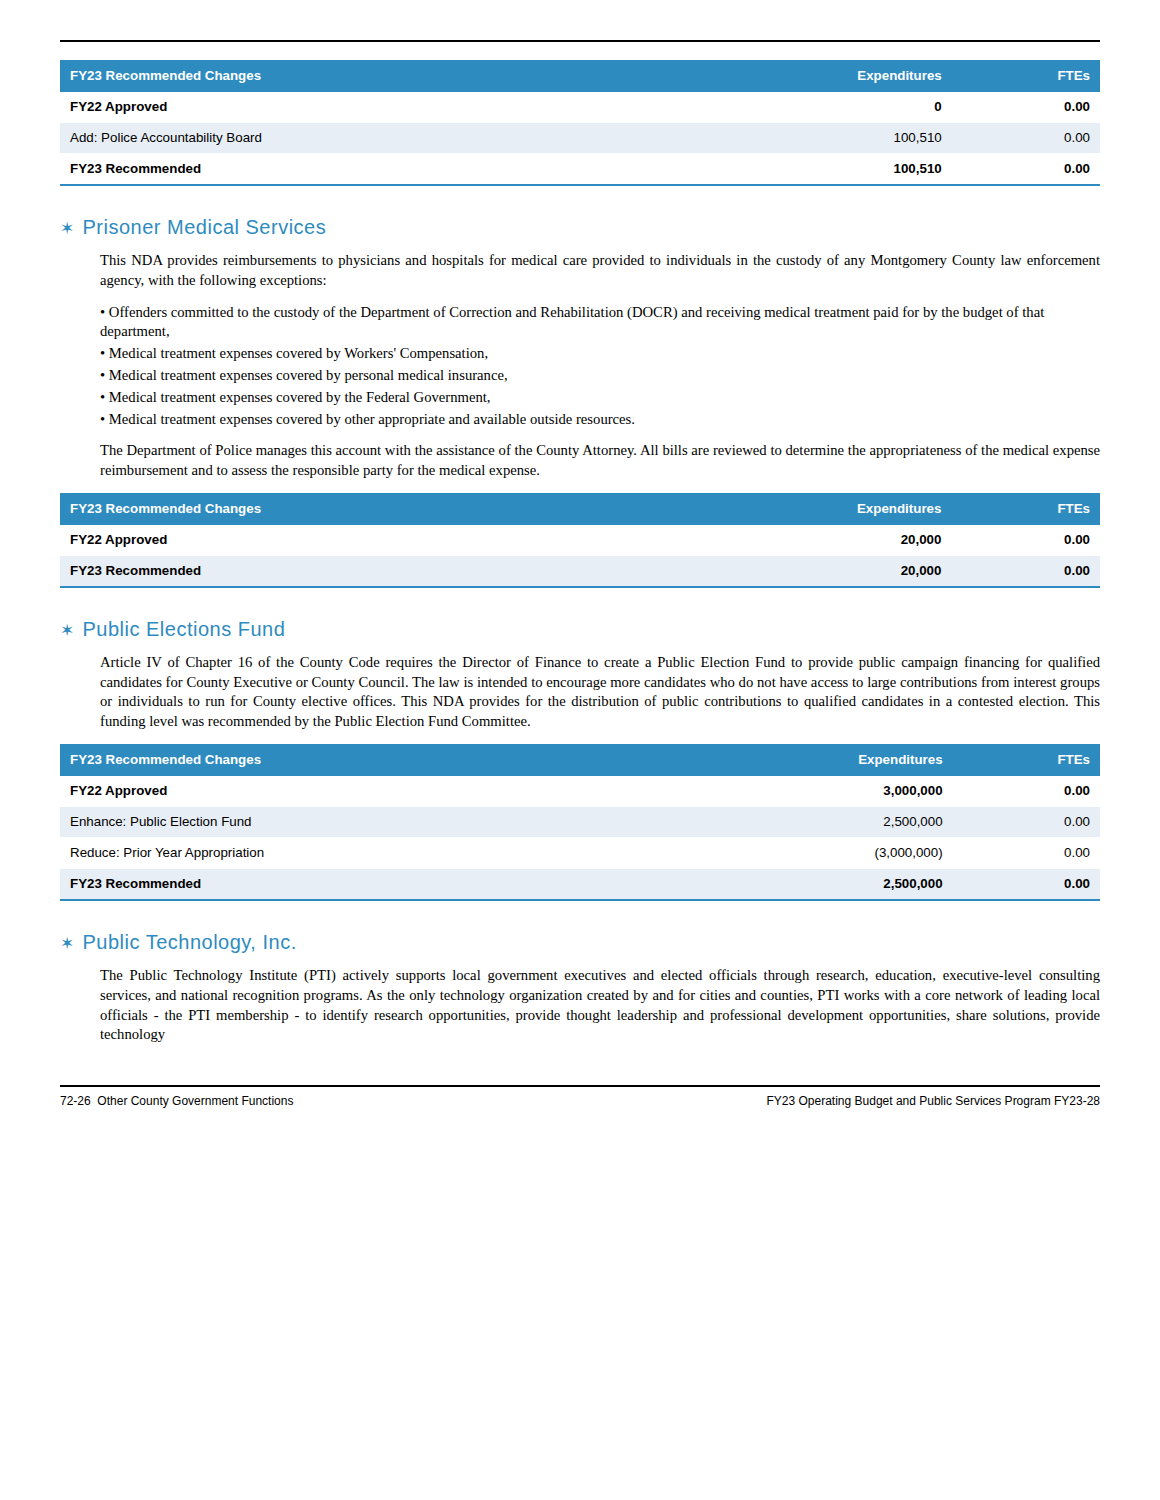| FY23 Recommended Changes | Expenditures | FTEs |
| --- | --- | --- |
| FY22 Approved | 0 | 0.00 |
| Add: Police Accountability Board | 100,510 | 0.00 |
| FY23 Recommended | 100,510 | 0.00 |
✶Prisoner Medical Services
This NDA provides reimbursements to physicians and hospitals for medical care provided to individuals in the custody of any Montgomery County law enforcement agency, with the following exceptions:
• Offenders committed to the custody of the Department of Correction and Rehabilitation (DOCR) and receiving medical treatment paid for by the budget of that department,
• Medical treatment expenses covered by Workers' Compensation,
• Medical treatment expenses covered by personal medical insurance,
• Medical treatment expenses covered by the Federal Government,
• Medical treatment expenses covered by other appropriate and available outside resources.
The Department of Police manages this account with the assistance of the County Attorney. All bills are reviewed to determine the appropriateness of the medical expense reimbursement and to assess the responsible party for the medical expense.
| FY23 Recommended Changes | Expenditures | FTEs |
| --- | --- | --- |
| FY22 Approved | 20,000 | 0.00 |
| FY23 Recommended | 20,000 | 0.00 |
✶Public Elections Fund
Article IV of Chapter 16 of the County Code requires the Director of Finance to create a Public Election Fund to provide public campaign financing for qualified candidates for County Executive or County Council. The law is intended to encourage more candidates who do not have access to large contributions from interest groups or individuals to run for County elective offices. This NDA provides for the distribution of public contributions to qualified candidates in a contested election. This funding level was recommended by the Public Election Fund Committee.
| FY23 Recommended Changes | Expenditures | FTEs |
| --- | --- | --- |
| FY22 Approved | 3,000,000 | 0.00 |
| Enhance: Public Election Fund | 2,500,000 | 0.00 |
| Reduce: Prior Year Appropriation | (3,000,000) | 0.00 |
| FY23 Recommended | 2,500,000 | 0.00 |
✶Public Technology, Inc.
The Public Technology Institute (PTI) actively supports local government executives and elected officials through research, education, executive-level consulting services, and national recognition programs. As the only technology organization created by and for cities and counties, PTI works with a core network of leading local officials - the PTI membership - to identify research opportunities, provide thought leadership and professional development opportunities, share solutions, provide technology
72-26 Other County Government Functions FY23 Operating Budget and Public Services Program FY23-28